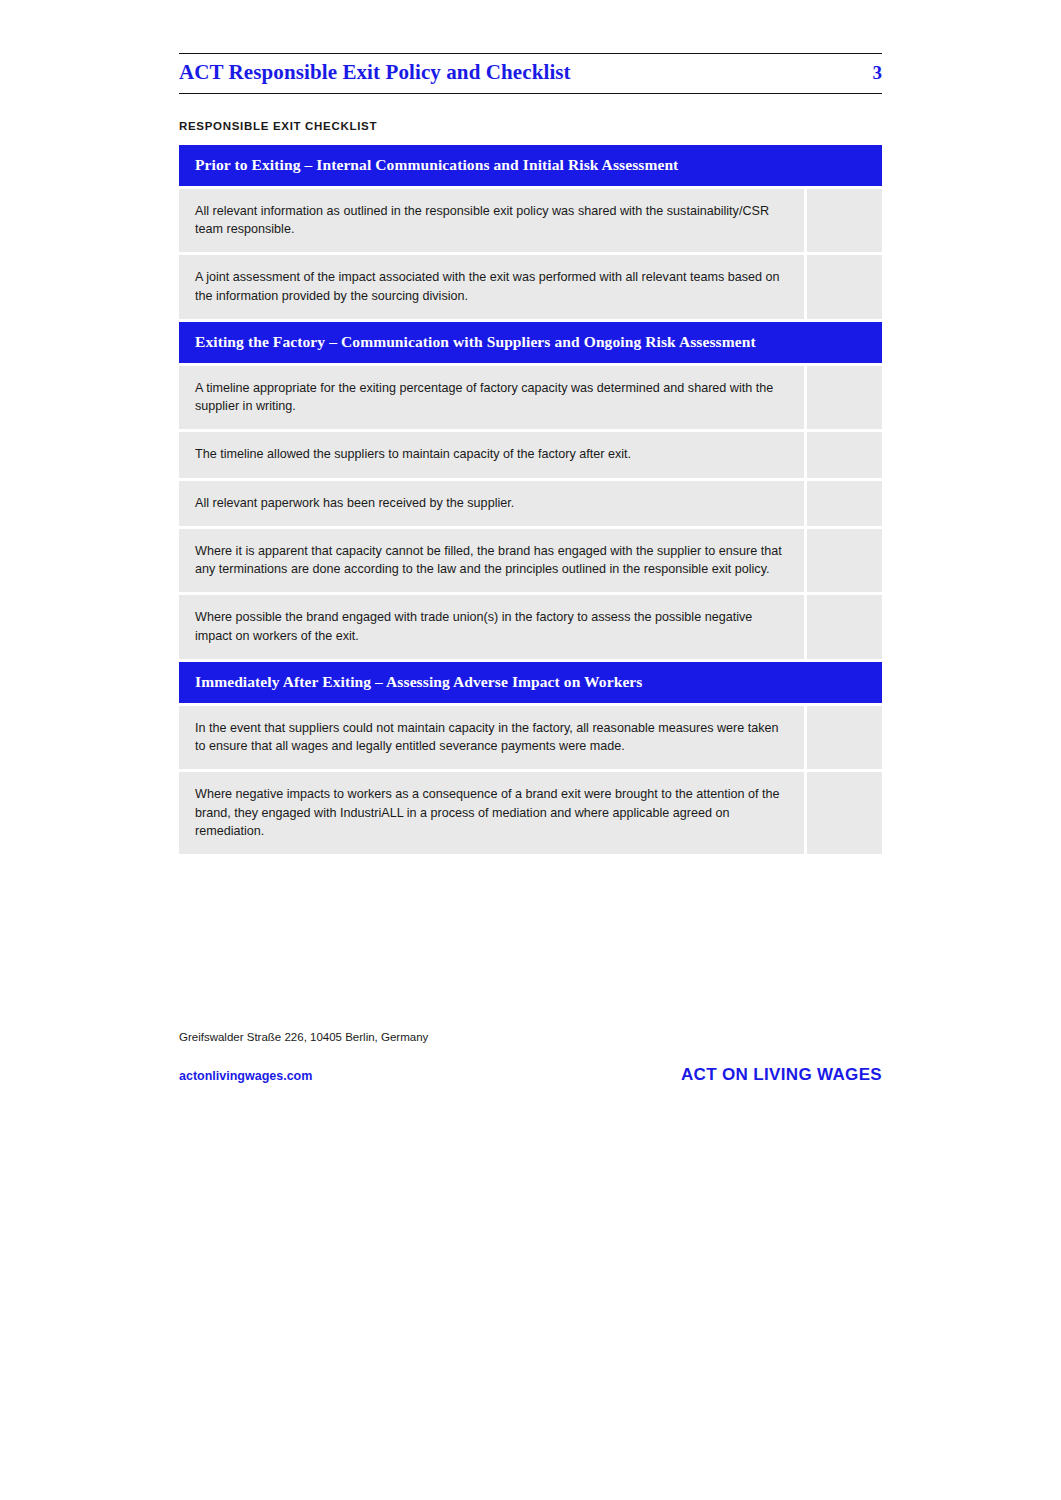ACT Responsible Exit Policy and Checklist
3
Responsible Exit Checklist
| Prior to Exiting – Internal Communications and Initial Risk Assessment |
| --- |
| All relevant information as outlined in the responsible exit policy was shared with the sustainability/CSR team responsible. | |
| A joint assessment of the impact associated with the exit was performed with all relevant teams based on the information provided by the sourcing division. | |
| Exiting the Factory – Communication with Suppliers and Ongoing Risk Assessment |
| A timeline appropriate for the exiting percentage of factory capacity was determined and shared with the supplier in writing. | |
| The timeline allowed the suppliers to maintain capacity of the factory after exit. | |
| All relevant paperwork has been received by the supplier. | |
| Where it is apparent that capacity cannot be filled, the brand has engaged with the supplier to ensure that any terminations are done according to the law and the principles outlined in the responsible exit policy. | |
| Where possible the brand engaged with trade union(s) in the factory to assess the possible negative impact on workers of the exit. | |
| Immediately After Exiting – Assessing Adverse Impact on Workers |
| In the event that suppliers could not maintain capacity in the factory, all reasonable measures were taken to ensure that all wages and legally entitled severance payments were made. | |
| Where negative impacts to workers as a consequence of a brand exit were brought to the attention of the brand, they engaged with IndustriALL in a process of mediation and where applicable agreed on remediation. | |
Greifswalder Straße 226, 10405 Berlin, Germany
actonlivingwages.com
ACT ON LIVING WAGES